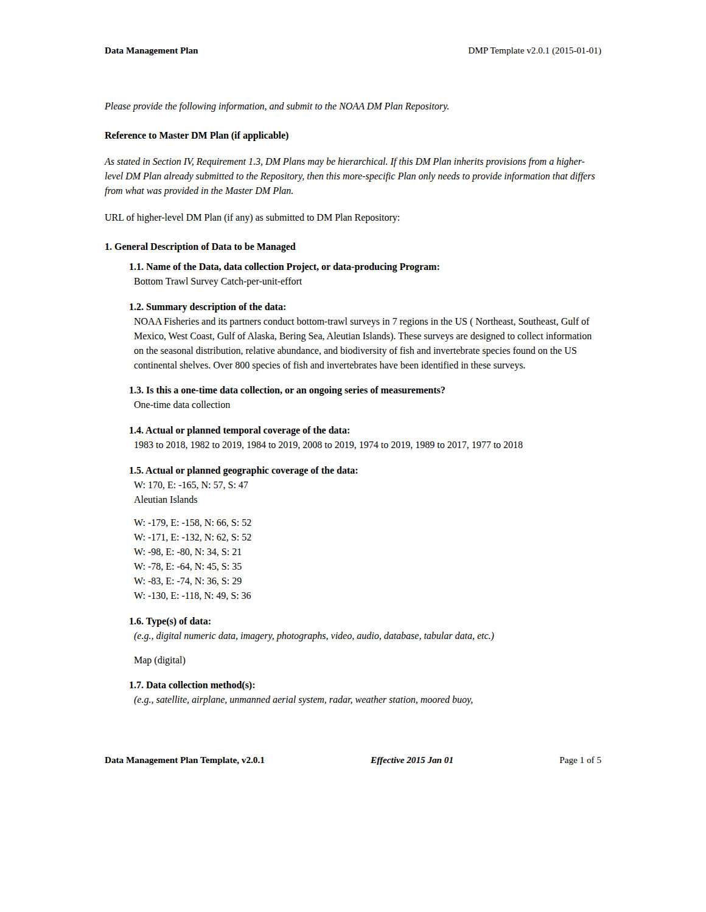Data Management Plan DMP Template v2.0.1 (2015-01-01)
Please provide the following information, and submit to the NOAA DM Plan Repository.
Reference to Master DM Plan (if applicable)
As stated in Section IV, Requirement 1.3, DM Plans may be hierarchical. If this DM Plan inherits provisions from a higher-level DM Plan already submitted to the Repository, then this more-specific Plan only needs to provide information that differs from what was provided in the Master DM Plan.
URL of higher-level DM Plan (if any) as submitted to DM Plan Repository:
1. General Description of Data to be Managed
1.1. Name of the Data, data collection Project, or data-producing Program:
Bottom Trawl Survey Catch-per-unit-effort
1.2. Summary description of the data:
NOAA Fisheries and its partners conduct bottom-trawl surveys in 7 regions in the US ( Northeast, Southeast, Gulf of Mexico, West Coast, Gulf of Alaska, Bering Sea, Aleutian Islands). These surveys are designed to collect information on the seasonal distribution, relative abundance, and biodiversity of fish and invertebrate species found on the US continental shelves. Over 800 species of fish and invertebrates have been identified in these surveys.
1.3. Is this a one-time data collection, or an ongoing series of measurements?
One-time data collection
1.4. Actual or planned temporal coverage of the data:
1983 to 2018, 1982 to 2019, 1984 to 2019, 2008 to 2019, 1974 to 2019, 1989 to 2017, 1977 to 2018
1.5. Actual or planned geographic coverage of the data:
W: 170, E: -165, N: 57, S: 47
Aleutian Islands
W: -179, E: -158, N: 66, S: 52
W: -171, E: -132, N: 62, S: 52
W: -98, E: -80, N: 34, S: 21
W: -78, E: -64, N: 45, S: 35
W: -83, E: -74, N: 36, S: 29
W: -130, E: -118, N: 49, S: 36
1.6. Type(s) of data:
(e.g., digital numeric data, imagery, photographs, video, audio, database, tabular data, etc.)
Map (digital)
1.7. Data collection method(s):
(e.g., satellite, airplane, unmanned aerial system, radar, weather station, moored buoy,
Data Management Plan Template, v2.0.1 Effective 2015 Jan 01 Page 1 of 5